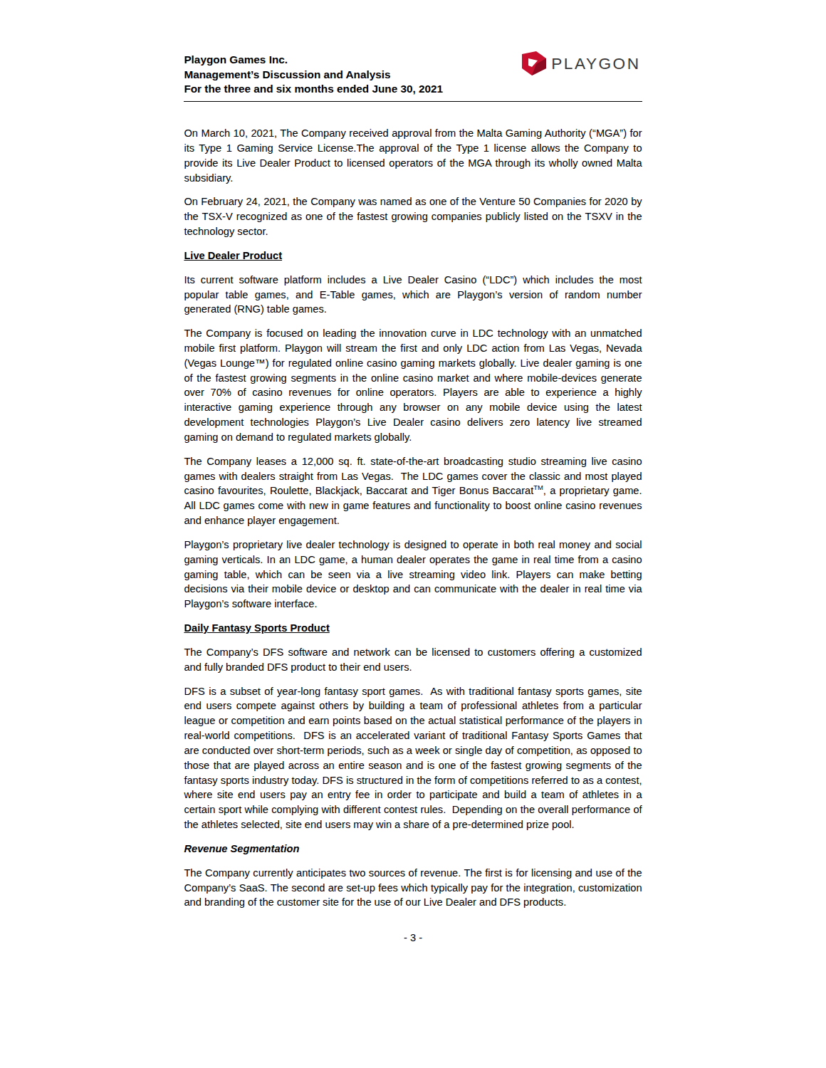Playgon Games Inc.
Management’s Discussion and Analysis
For the three and six months ended June 30, 2021
PLAYGON
On March 10, 2021, The Company received approval from the Malta Gaming Authority (“MGA”) for its Type 1 Gaming Service License.The approval of the Type 1 license allows the Company to provide its Live Dealer Product to licensed operators of the MGA through its wholly owned Malta subsidiary.
On February 24, 2021, the Company was named as one of the Venture 50 Companies for 2020 by the TSX-V recognized as one of the fastest growing companies publicly listed on the TSXV in the technology sector.
Live Dealer Product
Its current software platform includes a Live Dealer Casino (“LDC”) which includes the most popular table games, and E-Table games, which are Playgon’s version of random number generated (RNG) table games.
The Company is focused on leading the innovation curve in LDC technology with an unmatched mobile first platform. Playgon will stream the first and only LDC action from Las Vegas, Nevada (Vegas Lounge™) for regulated online casino gaming markets globally. Live dealer gaming is one of the fastest growing segments in the online casino market and where mobile-devices generate over 70% of casino revenues for online operators. Players are able to experience a highly interactive gaming experience through any browser on any mobile device using the latest development technologies Playgon’s Live Dealer casino delivers zero latency live streamed gaming on demand to regulated markets globally.
The Company leases a 12,000 sq. ft. state-of-the-art broadcasting studio streaming live casino games with dealers straight from Las Vegas. The LDC games cover the classic and most played casino favourites, Roulette, Blackjack, Baccarat and Tiger Bonus BaccaratTM, a proprietary game. All LDC games come with new in game features and functionality to boost online casino revenues and enhance player engagement.
Playgon’s proprietary live dealer technology is designed to operate in both real money and social gaming verticals. In an LDC game, a human dealer operates the game in real time from a casino gaming table, which can be seen via a live streaming video link. Players can make betting decisions via their mobile device or desktop and can communicate with the dealer in real time via Playgon’s software interface.
Daily Fantasy Sports Product
The Company’s DFS software and network can be licensed to customers offering a customized and fully branded DFS product to their end users.
DFS is a subset of year-long fantasy sport games. As with traditional fantasy sports games, site end users compete against others by building a team of professional athletes from a particular league or competition and earn points based on the actual statistical performance of the players in real-world competitions. DFS is an accelerated variant of traditional Fantasy Sports Games that are conducted over short-term periods, such as a week or single day of competition, as opposed to those that are played across an entire season and is one of the fastest growing segments of the fantasy sports industry today. DFS is structured in the form of competitions referred to as a contest, where site end users pay an entry fee in order to participate and build a team of athletes in a certain sport while complying with different contest rules. Depending on the overall performance of the athletes selected, site end users may win a share of a pre-determined prize pool.
Revenue Segmentation
The Company currently anticipates two sources of revenue. The first is for licensing and use of the Company’s SaaS. The second are set-up fees which typically pay for the integration, customization and branding of the customer site for the use of our Live Dealer and DFS products.
- 3 -